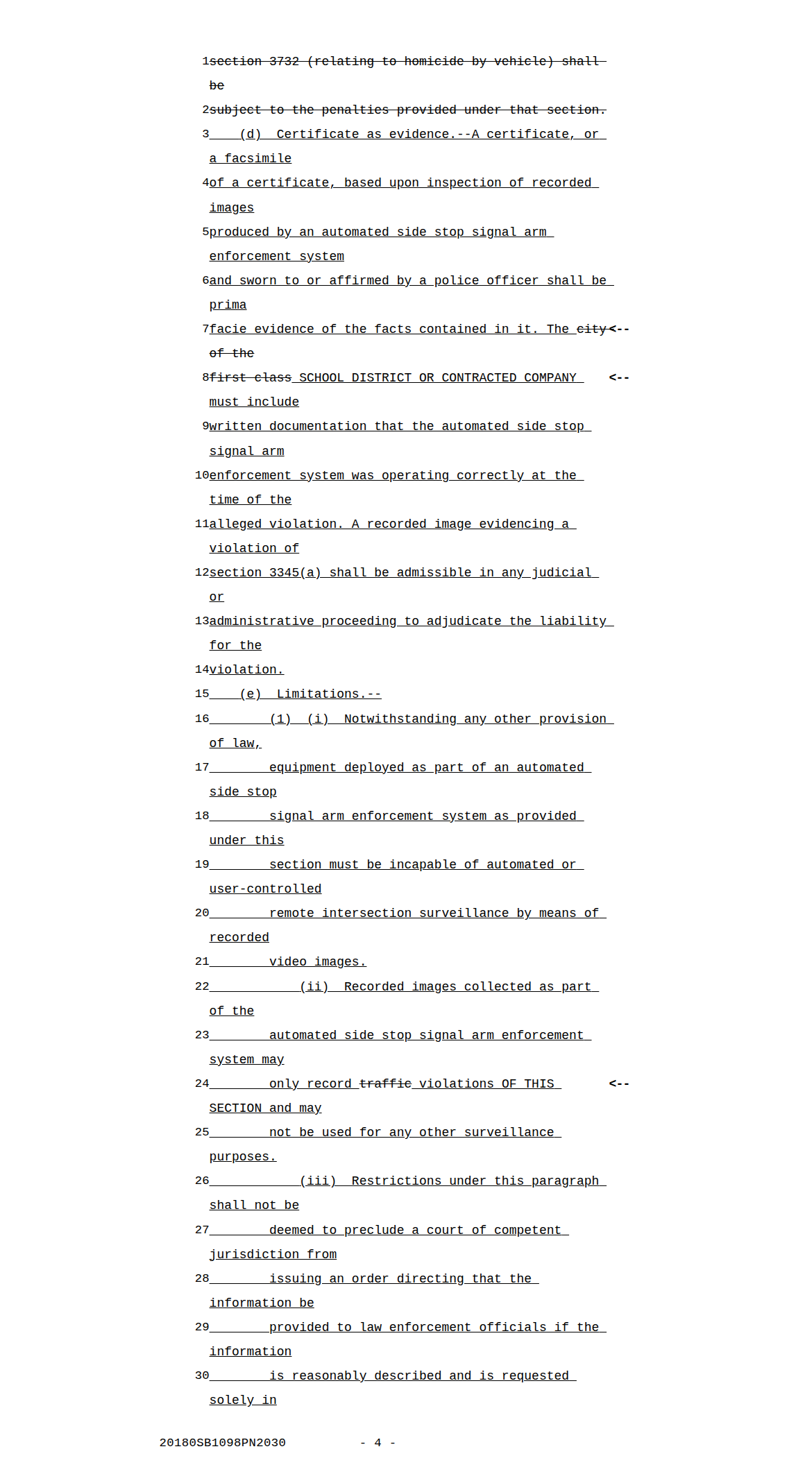| 1 | section 3732 (relating to homicide by vehicle) shall be | |
| 2 | subject to the penalties provided under that section. | |
| 3 | (d) Certificate as evidence.--A certificate, or a facsimile | |
| 4 | of a certificate, based upon inspection of recorded images | |
| 5 | produced by an automated side stop signal arm enforcement system | |
| 6 | and sworn to or affirmed by a police officer shall be prima | |
| 7 | facie evidence of the facts contained in it. The city of the | <-- |
| 8 | first class SCHOOL DISTRICT OR CONTRACTED COMPANY must include | <-- |
| 9 | written documentation that the automated side stop signal arm | |
| 10 | enforcement system was operating correctly at the time of the | |
| 11 | alleged violation. A recorded image evidencing a violation of | |
| 12 | section 3345(a) shall be admissible in any judicial or | |
| 13 | administrative proceeding to adjudicate the liability for the | |
| 14 | violation. | |
| 15 | (e) Limitations.-- | |
| 16 | (1) (i) Notwithstanding any other provision of law, | |
| 17 | equipment deployed as part of an automated side stop | |
| 18 | signal arm enforcement system as provided under this | |
| 19 | section must be incapable of automated or user-controlled | |
| 20 | remote intersection surveillance by means of recorded | |
| 21 | video images. | |
| 22 | (ii) Recorded images collected as part of the | |
| 23 | automated side stop signal arm enforcement system may | |
| 24 | only record traffic violations OF THIS SECTION and may | <-- |
| 25 | not be used for any other surveillance purposes. | |
| 26 | (iii) Restrictions under this paragraph shall not be | |
| 27 | deemed to preclude a court of competent jurisdiction from | |
| 28 | issuing an order directing that the information be | |
| 29 | provided to law enforcement officials if the information | |
| 30 | is reasonably described and is requested solely in | |
20180SB1098PN2030- 4 -